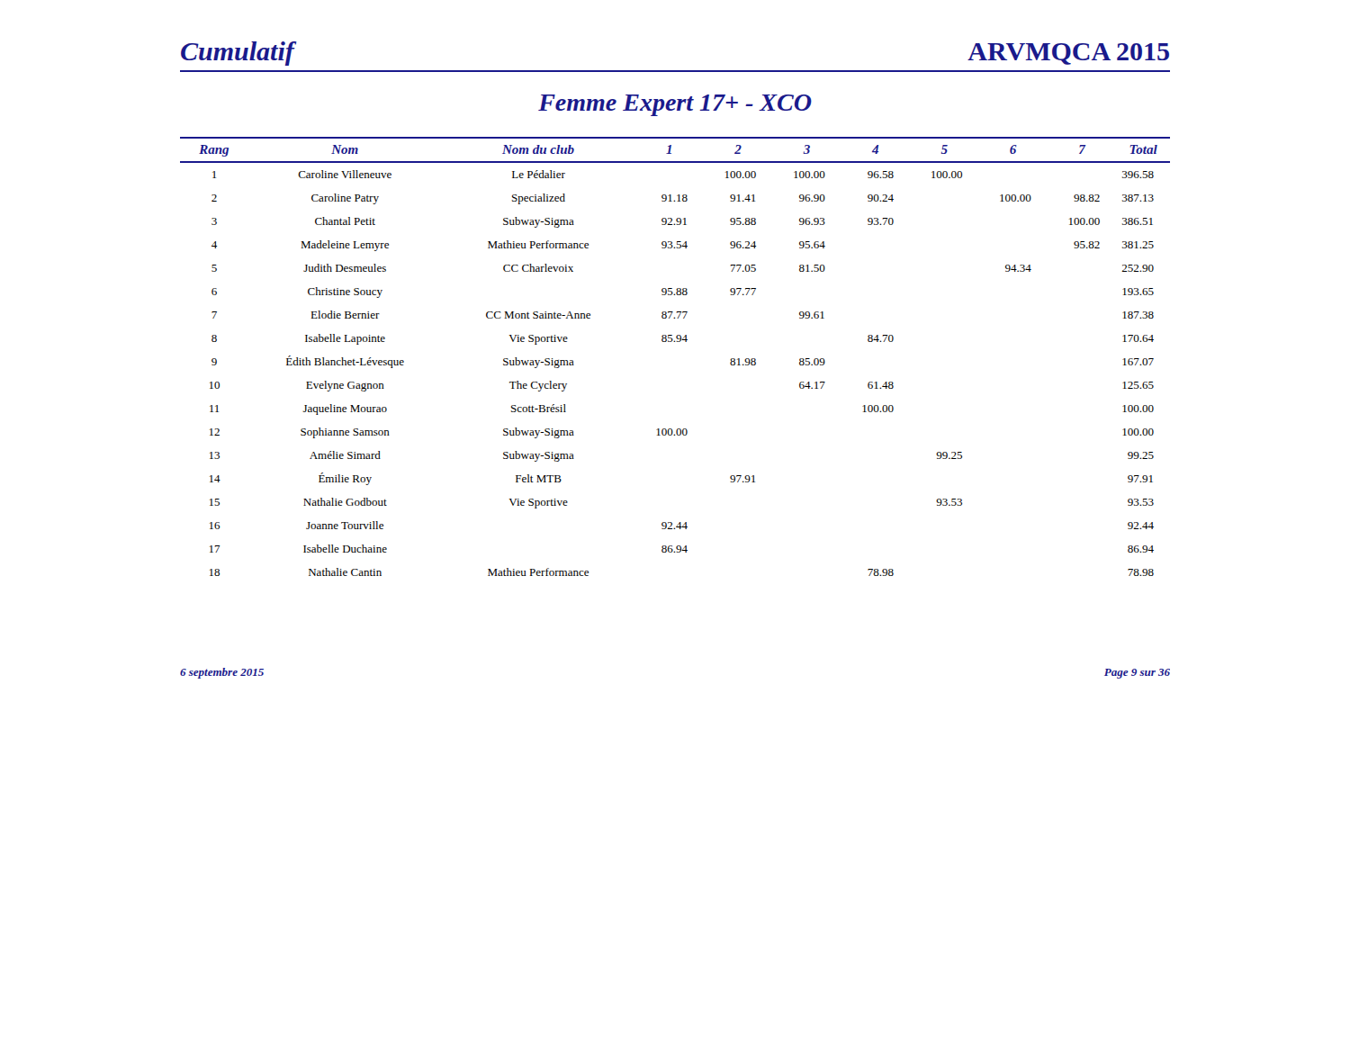Cumulatif
ARVMQCA 2015
Femme Expert 17+ - XCO
| Rang | Nom | Nom du club | 1 | 2 | 3 | 4 | 5 | 6 | 7 | Total |
| --- | --- | --- | --- | --- | --- | --- | --- | --- | --- | --- |
| 1 | Caroline Villeneuve | Le Pédalier | | 100.00 | 100.00 | 96.58 | 100.00 | | | 396.58 |
| 2 | Caroline Patry | Specialized | 91.18 | 91.41 | 96.90 | 90.24 | | 100.00 | 98.82 | 387.13 |
| 3 | Chantal Petit | Subway-Sigma | 92.91 | 95.88 | 96.93 | 93.70 | | | 100.00 | 386.51 |
| 4 | Madeleine Lemyre | Mathieu Performance | 93.54 | 96.24 | 95.64 | | | | 95.82 | 381.25 |
| 5 | Judith Desmeules | CC Charlevoix | | 77.05 | 81.50 | | | 94.34 | | 252.90 |
| 6 | Christine Soucy | | 95.88 | 97.77 | | | | | | 193.65 |
| 7 | Elodie Bernier | CC Mont Sainte-Anne | 87.77 | | 99.61 | | | | | 187.38 |
| 8 | Isabelle Lapointe | Vie Sportive | 85.94 | | | 84.70 | | | | 170.64 |
| 9 | Édith Blanchet-Lévesque | Subway-Sigma | | 81.98 | 85.09 | | | | | 167.07 |
| 10 | Evelyne Gagnon | The Cyclery | | | 64.17 | 61.48 | | | | 125.65 |
| 11 | Jaqueline Mourao | Scott-Brésil | | | | 100.00 | | | | 100.00 |
| 12 | Sophianne Samson | Subway-Sigma | 100.00 | | | | | | | 100.00 |
| 13 | Amélie Simard | Subway-Sigma | | | | | 99.25 | | | 99.25 |
| 14 | Émilie Roy | Felt MTB | | 97.91 | | | | | | 97.91 |
| 15 | Nathalie Godbout | Vie Sportive | | | | | 93.53 | | | 93.53 |
| 16 | Joanne Tourville | | 92.44 | | | | | | | 92.44 |
| 17 | Isabelle Duchaine | | 86.94 | | | | | | | 86.94 |
| 18 | Nathalie Cantin | Mathieu Performance | | | | 78.98 | | | | 78.98 |
6 septembre 2015 Page 9 sur 36